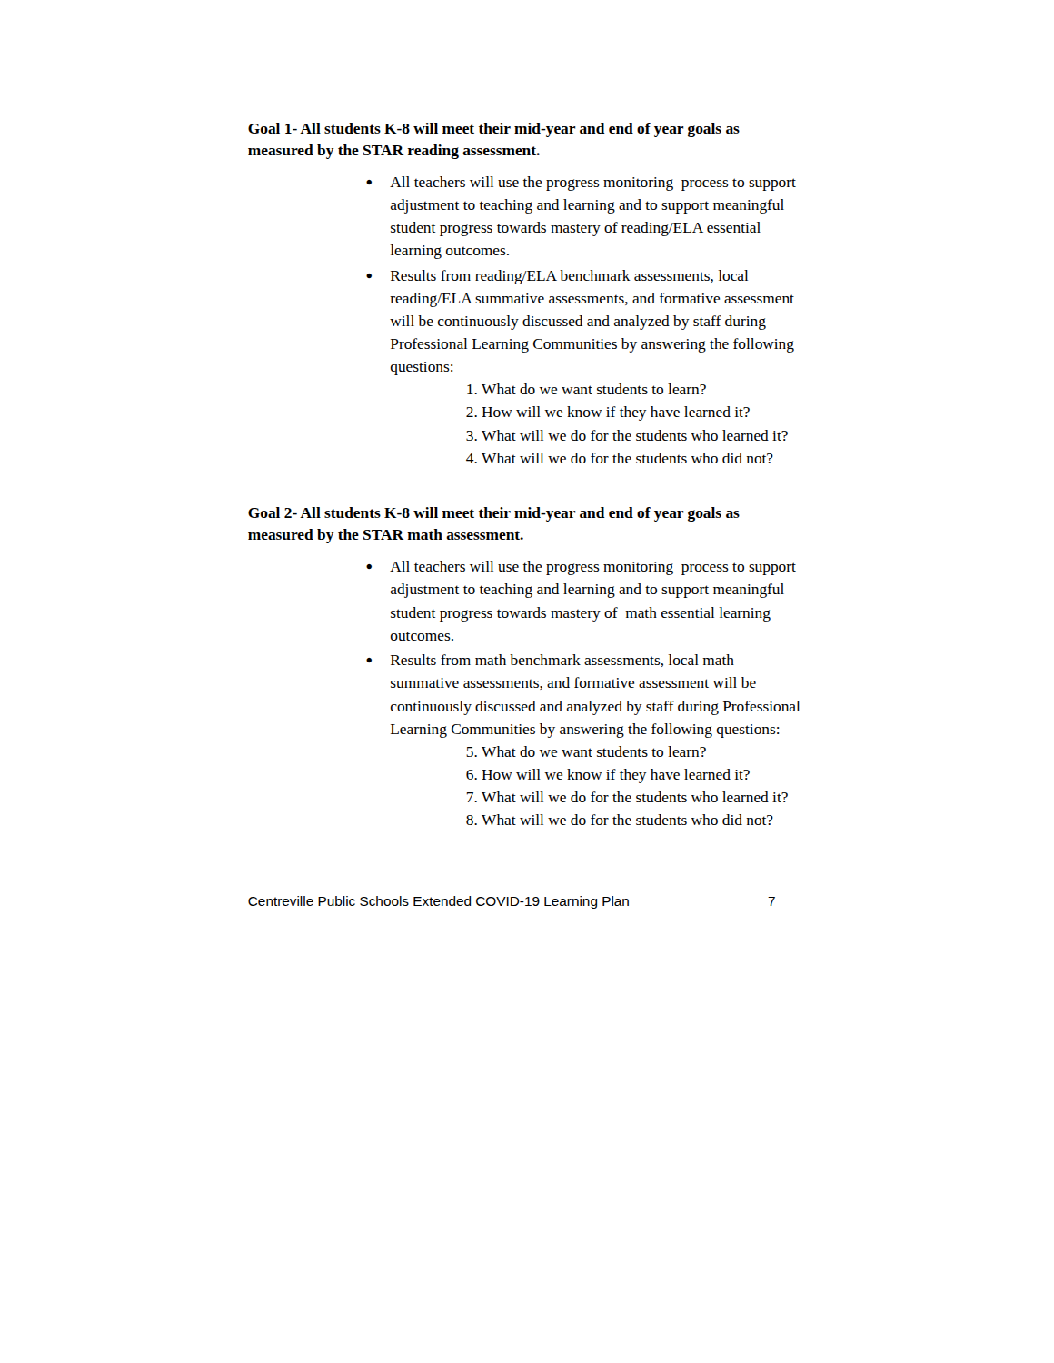Goal 1- All students K-8 will meet their mid-year and end of year goals as measured by the STAR reading assessment.
All teachers will use the progress monitoring process to support adjustment to teaching and learning and to support meaningful student progress towards mastery of reading/ELA essential learning outcomes.
Results from reading/ELA benchmark assessments, local reading/ELA summative assessments, and formative assessment will be continuously discussed and analyzed by staff during Professional Learning Communities by answering the following questions:
What do we want students to learn?
How will we know if they have learned it?
What will we do for the students who learned it?
What will we do for the students who did not?
Goal 2- All students K-8 will meet their mid-year and end of year goals as measured by the STAR math assessment.
All teachers will use the progress monitoring process to support adjustment to teaching and learning and to support meaningful student progress towards mastery of math essential learning outcomes.
Results from math benchmark assessments, local math summative assessments, and formative assessment will be continuously discussed and analyzed by staff during Professional Learning Communities by answering the following questions:
What do we want students to learn?
How will we know if they have learned it?
What will we do for the students who learned it?
What will we do for the students who did not?
Centreville Public Schools Extended COVID-19 Learning Plan 7